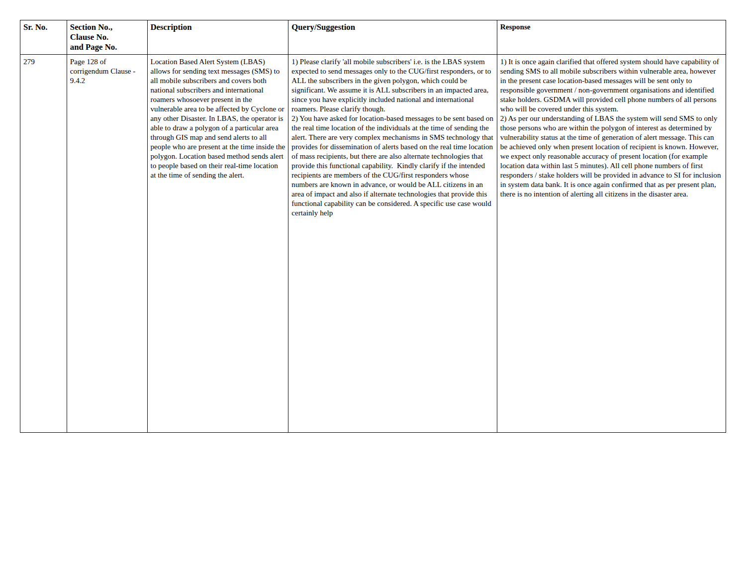| Sr. No. | Section No., Clause No. and Page No. | Description | Query/Suggestion | Response |
| --- | --- | --- | --- | --- |
| 279 | Page 128 of corrigendum Clause - 9.4.2 | Location Based Alert System (LBAS) allows for sending text messages (SMS) to all mobile subscribers and covers both national subscribers and international roamers whosoever present in the vulnerable area to be affected by Cyclone or any other Disaster. In LBAS, the operator is able to draw a polygon of a particular area through GIS map and send alerts to all people who are present at the time inside the polygon. Location based method sends alert to people based on their real-time location at the time of sending the alert. | 1) Please clarify 'all mobile subscribers' i.e. is the LBAS system expected to send messages only to the CUG/first responders, or to ALL the subscribers in the given polygon, which could be significant. We assume it is ALL subscribers in an impacted area, since you have explicitly included national and international roamers. Please clarify though. 2) You have asked for location-based messages to be sent based on the real time location of the individuals at the time of sending the alert. There are very complex mechanisms in SMS technology that provides for dissemination of alerts based on the real time location of mass recipients, but there are also alternate technologies that provide this functional capability. Kindly clarify if the intended recipients are members of the CUG/first responders whose numbers are known in advance, or would be ALL citizens in an area of impact and also if alternate technologies that provide this functional capability can be considered. A specific use case would certainly help | 1) It is once again clarified that offered system should have capability of sending SMS to all mobile subscribers within vulnerable area, however in the present case location-based messages will be sent only to responsible government / non-government organisations and identified stake holders. GSDMA will provided cell phone numbers of all persons who will be covered under this system. 2) As per our understanding of LBAS the system will send SMS to only those persons who are within the polygon of interest as determined by vulnerability status at the time of generation of alert message. This can be achieved only when present location of recipient is known. However, we expect only reasonable accuracy of present location (for example location data within last 5 minutes). All cell phone numbers of first responders / stake holders will be provided in advance to SI for inclusion in system data bank. It is once again confirmed that as per present plan, there is no intention of alerting all citizens in the disaster area. |